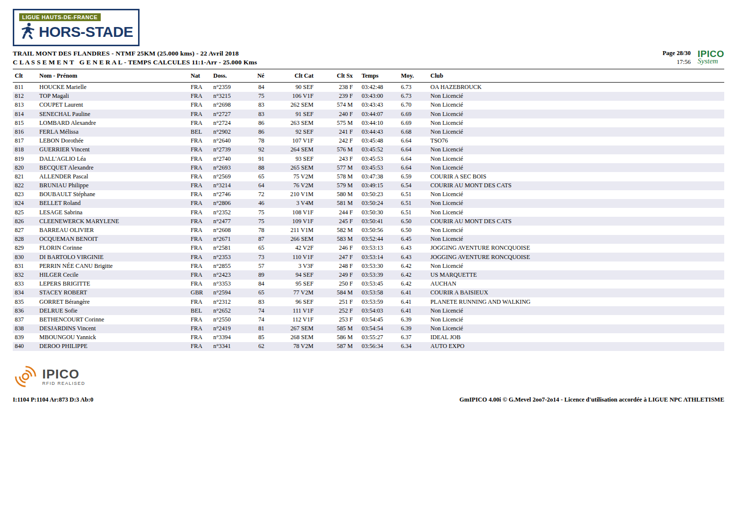LIGUE HAUTS-DE-FRANCE
HORS-STADE
TRAIL MONT DES FLANDRES - NTMF 25KM (25.000 kms) - 22 Avril 2018
C L A S S E M E N T G E N E R A L - TEMPS CALCULES 11:1-Arr - 25.000 Kms
Page 28/30
17:56
IPICO System
| Clt | Nom - Prénom | Nat | Doss. | Né | Clt Cat | Clt Sx | Temps | Moy. | Club |
| --- | --- | --- | --- | --- | --- | --- | --- | --- | --- |
| 811 | HOUCKE Marielle | FRA | n°2359 | 84 | 90 SEF | 238 F | 03:42:48 | 6.73 | OA HAZEBROUCK |
| 812 | TOP Magali | FRA | n°3215 | 75 | 106 V1F | 239 F | 03:43:00 | 6.73 | Non Licencié |
| 813 | COUPET Laurent | FRA | n°2698 | 83 | 262 SEM | 574 M | 03:43:43 | 6.70 | Non Licencié |
| 814 | SENECHAL Pauline | FRA | n°2727 | 83 | 91 SEF | 240 F | 03:44:07 | 6.69 | Non Licencié |
| 815 | LOMBARD Alexandre | FRA | n°2724 | 86 | 263 SEM | 575 M | 03:44:10 | 6.69 | Non Licencié |
| 816 | FERLA Mélissa | BEL | n°2902 | 86 | 92 SEF | 241 F | 03:44:43 | 6.68 | Non Licencié |
| 817 | LEBON Dorothée | FRA | n°2640 | 78 | 107 V1F | 242 F | 03:45:48 | 6.64 | TSO76 |
| 818 | GUERRIER Vincent | FRA | n°2739 | 92 | 264 SEM | 576 M | 03:45:52 | 6.64 | Non Licencié |
| 819 | DALL'AGLIO Léa | FRA | n°2740 | 91 | 93 SEF | 243 F | 03:45:53 | 6.64 | Non Licencié |
| 820 | BECQUET Alexandre | FRA | n°2693 | 88 | 265 SEM | 577 M | 03:45:53 | 6.64 | Non Licencié |
| 821 | ALLENDER Pascal | FRA | n°2569 | 65 | 75 V2M | 578 M | 03:47:38 | 6.59 | COURIR A SEC BOIS |
| 822 | BRUNIAU Philippe | FRA | n°3214 | 64 | 76 V2M | 579 M | 03:49:15 | 6.54 | COURIR AU MONT DES CATS |
| 823 | BOUBAULT Stéphane | FRA | n°2746 | 72 | 210 V1M | 580 M | 03:50:23 | 6.51 | Non Licencié |
| 824 | BELLET Roland | FRA | n°2806 | 46 | 3 V4M | 581 M | 03:50:24 | 6.51 | Non Licencié |
| 825 | LESAGE Sabrina | FRA | n°2352 | 75 | 108 V1F | 244 F | 03:50:30 | 6.51 | Non Licencié |
| 826 | CLEENEWERCK MARYLENE | FRA | n°2477 | 75 | 109 V1F | 245 F | 03:50:41 | 6.50 | COURIR AU MONT DES CATS |
| 827 | BARREAU OLIVIER | FRA | n°2608 | 78 | 211 V1M | 582 M | 03:50:56 | 6.50 | Non Licencié |
| 828 | OCQUEMAN BENOIT | FRA | n°2671 | 87 | 266 SEM | 583 M | 03:52:44 | 6.45 | Non Licencié |
| 829 | FLORIN Corinne | FRA | n°2581 | 65 | 42 V2F | 246 F | 03:53:13 | 6.43 | JOGGING AVENTURE RONCQUOISE |
| 830 | DI BARTOLO VIRGINIE | FRA | n°2353 | 73 | 110 V1F | 247 F | 03:53:14 | 6.43 | JOGGING AVENTURE RONCQUOISE |
| 831 | PERRIN NÉE CANU Brigitte | FRA | n°2855 | 57 | 3 V3F | 248 F | 03:53:30 | 6.42 | Non Licencié |
| 832 | HILGER Cecile | FRA | n°2423 | 89 | 94 SEF | 249 F | 03:53:39 | 6.42 | US MARQUETTE |
| 833 | LEPERS BRIGITTE | FRA | n°3353 | 84 | 95 SEF | 250 F | 03:53:45 | 6.42 | AUCHAN |
| 834 | STACEY ROBERT | GBR | n°2594 | 65 | 77 V2M | 584 M | 03:53:58 | 6.41 | COURIR A BAISIEUX |
| 835 | GORRET Bérangère | FRA | n°2312 | 83 | 96 SEF | 251 F | 03:53:59 | 6.41 | PLANETE RUNNING AND WALKING |
| 836 | DELRUE Sofie | BEL | n°2652 | 74 | 111 V1F | 252 F | 03:54:03 | 6.41 | Non Licencié |
| 837 | BETHENCOURT Corinne | FRA | n°2550 | 74 | 112 V1F | 253 F | 03:54:45 | 6.39 | Non Licencié |
| 838 | DESJARDINS Vincent | FRA | n°2419 | 81 | 267 SEM | 585 M | 03:54:54 | 6.39 | Non Licencié |
| 839 | MBOUNGOU Yannick | FRA | n°3394 | 85 | 268 SEM | 586 M | 03:55:27 | 6.37 | IDEAL JOB |
| 840 | DEROO PHILIPPE | FRA | n°3341 | 62 | 78 V2M | 587 M | 03:56:34 | 6.34 | AUTO EXPO |
IPICO RFID REALISED
I:1104 P:1104 Ar:873 D:3 Ab:0
GmIPICO 4.00i © G.Mevel 2oo7-2o14 - Licence d'utilisation accordée à LIGUE NPC ATHLETISME